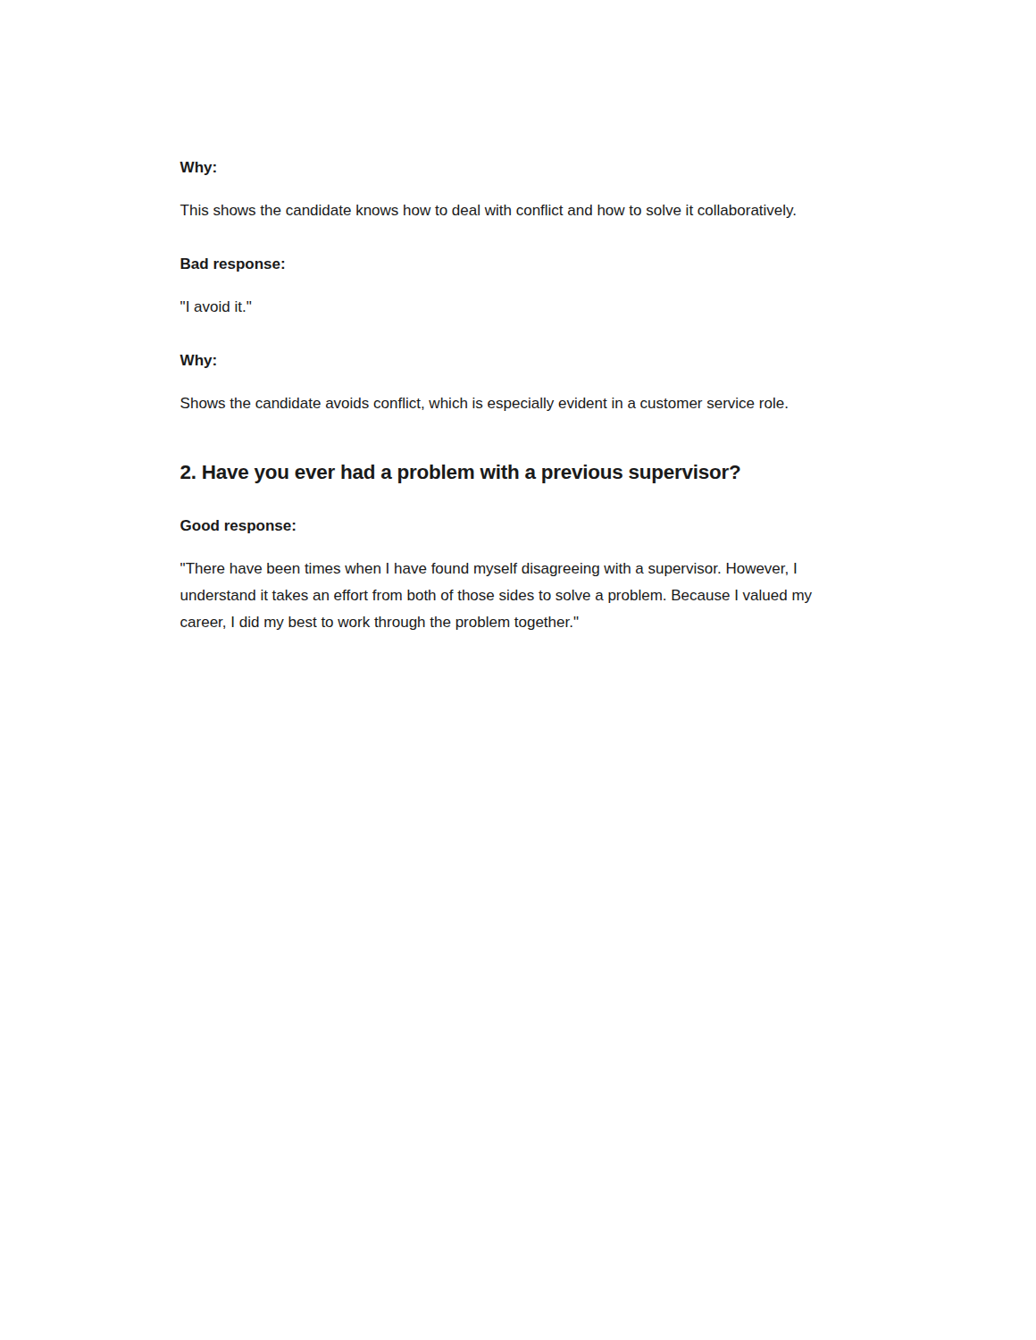Why:
This shows the candidate knows how to deal with conflict and how to solve it collaboratively.
Bad response:
"I avoid it."
Why:
Shows the candidate avoids conflict, which is especially evident in a customer service role.
2. Have you ever had a problem with a previous supervisor?
Good response:
"There have been times when I have found myself disagreeing with a supervisor. However, I understand it takes an effort from both of those sides to solve a problem. Because I valued my career, I did my best to work through the problem together."